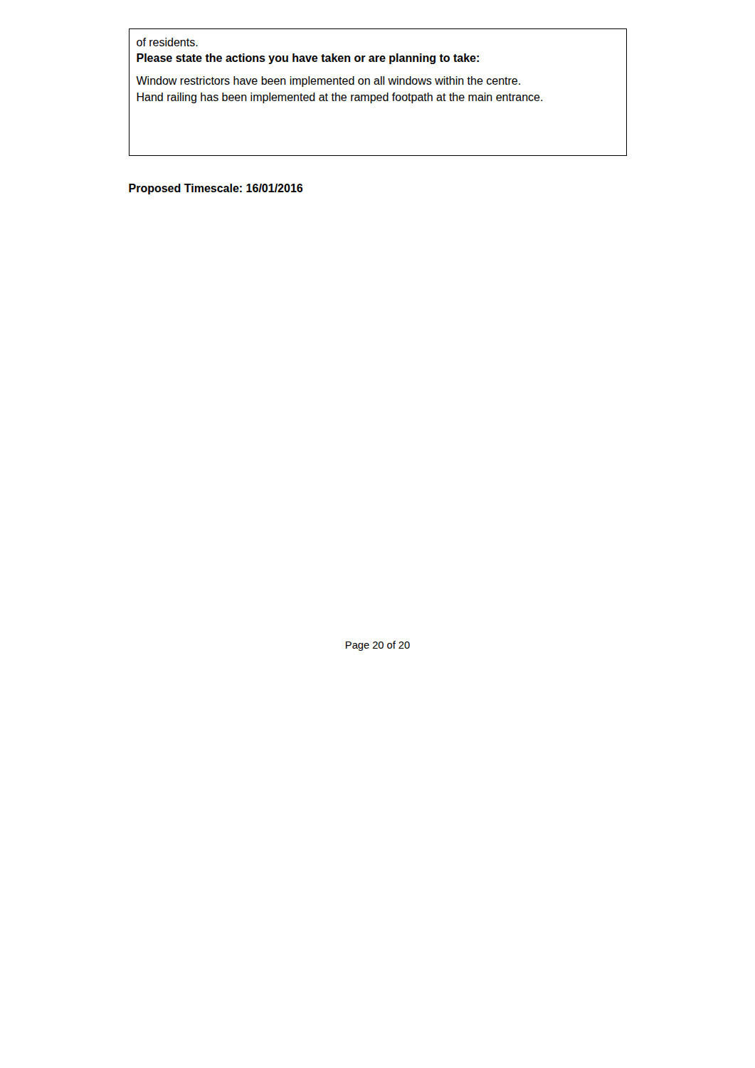of residents.
Please state the actions you have taken or are planning to take:
Window restrictors have been implemented on all windows within the centre.
Hand railing has been implemented at the ramped footpath at the main entrance.
Proposed Timescale: 16/01/2016
Page 20 of 20